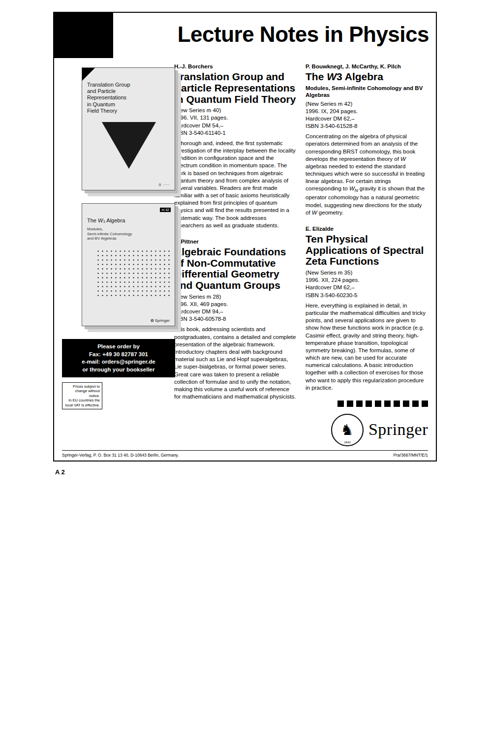Lecture Notes in Physics
Translation Group
and Particle
Representations
in Quantum
Field Theory
0 ·····
m 42
The W₃ Algebra
Modules,
Semi-infinite Cohomology
and BV Algebras
✿ Springer
Please order by
Fax: +49 30 82787 301
e-mail: orders@springer.de
or through your bookseller
Prices subject to change without notice.
In EU countries the local VAT is effective.
H.-J. Borchers
Translation Group and Particle Representations in Quantum Field Theory
(New Series m 40)
1996. VII, 131 pages.
Hardcover DM 54,–
ISBN 3-540-61140-1
A thorough and, indeed, the first systematic investigation of the interplay between the locality condition in configuration space and the spectrum condition in momentum space. The work is based on techniques from algebraic quantum theory and from complex analysis of several variables. Readers are first made familiar with a set of basic axioms heuristically explained from first principles of quantum physics and will find the results presented in a systematic way. The book addresses researchers as well as graduate students.
L. Pittner
Algebraic Foundations of Non-Commutative Differential Geometry and Quantum Groups
(New Series m 28)
1996. XII, 469 pages.
Hardcover DM 94,–
ISBN 3-540-60578-8
This book, addressing scientists and postgraduates, contains a detailed and complete presentation of the algebraic framework. Introductory chapters deal with background material such as Lie and Hopf superalgebras, Lie super-bialgebras, or formal power series. Great care was taken to present a reliable collection of formulae and to unify the notation, making this volume a useful work of reference for mathematicians and mathematical physicists.
P. Bouwknegt, J. McCarthy, K. Pilch
The W3 Algebra
Modules, Semi-infinite Cohomology and BV Algebras
(New Series m 42)
1996. IX, 204 pages.
Hardcover DM 62,–
ISBN 3-540-61528-8
Concentrating on the algebra of physical operators determined from an analysis of the corresponding BRST cohomology, this book develops the representation theory of W algebras needed to extend the standard techniques which were so successful in treating linear algebras. For certain strings corresponding to WN gravity it is shown that the operator cohomology has a natural geometric model, suggesting new directions for the study of W geometry.
E. Elizalde
Ten Physical Applications of Spectral Zeta Functions
(New Series m 35)
1996. XII, 224 pages.
Hardcover DM 62,–
ISBN 3-540-60230-5
Here, everything is explained in detail, in particular the mathematical difficulties and tricky points, and several applications are given to show how these functions work in practice (e.g. Casimir effect, gravity and string theory, high-temperature phase transition, topological symmetry breaking). The formulas, some of which are new, can be used for accurate numerical calculations. A basic introduction together with a collection of exercises for those who want to apply this regularization procedure in practice.
1842
Springer
Springer-Verlag, P. O. Box 31 13 40, D-10643 Berlin, Germany.
Pra/3667/MNT/E/1
A 2